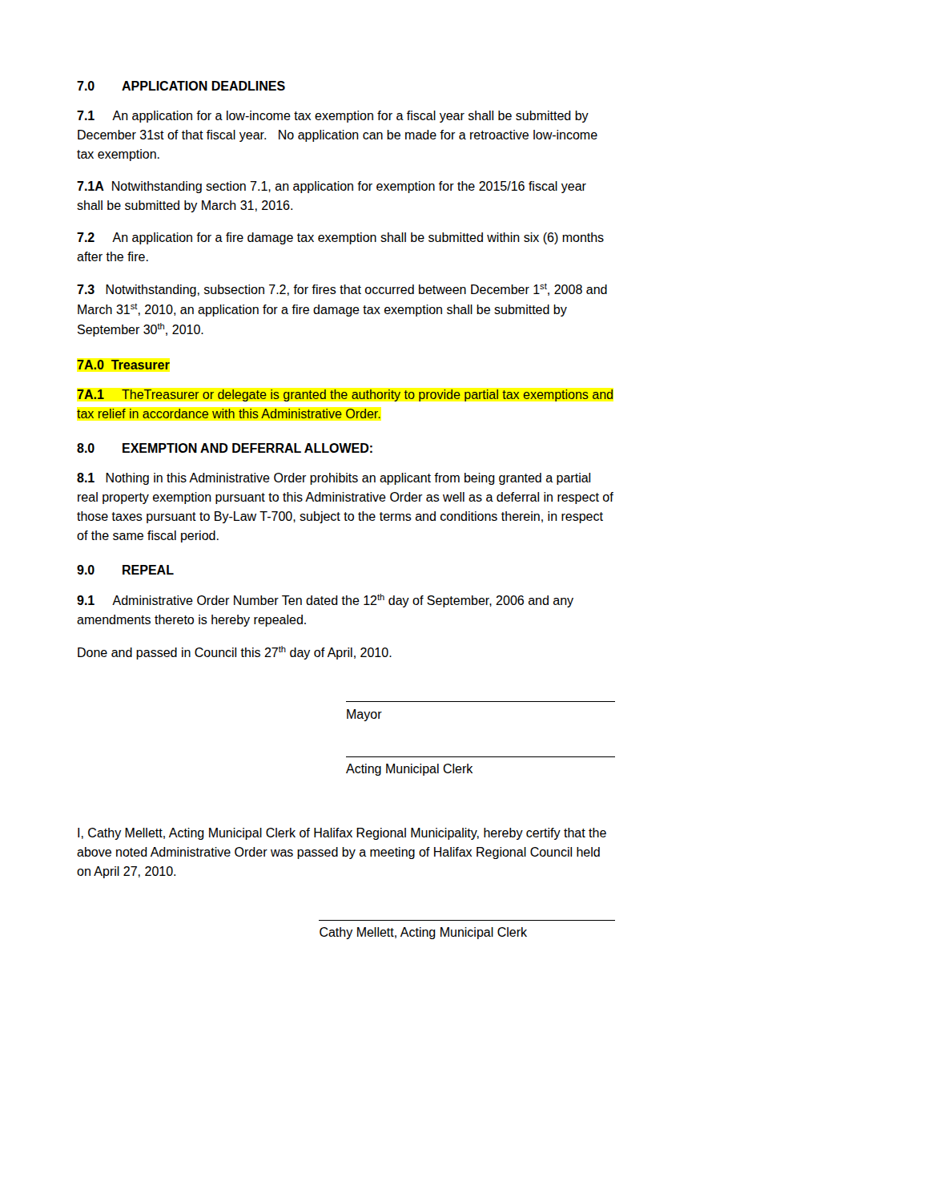7.0 APPLICATION DEADLINES
7.1 An application for a low-income tax exemption for a fiscal year shall be submitted by December 31st of that fiscal year. No application can be made for a retroactive low-income tax exemption.
7.1A Notwithstanding section 7.1, an application for exemption for the 2015/16 fiscal year shall be submitted by March 31, 2016.
7.2 An application for a fire damage tax exemption shall be submitted within six (6) months after the fire.
7.3 Notwithstanding, subsection 7.2, for fires that occurred between December 1st, 2008 and March 31st, 2010, an application for a fire damage tax exemption shall be submitted by September 30th, 2010.
7A.0 Treasurer
7A.1 TheTreasurer or delegate is granted the authority to provide partial tax exemptions and tax relief in accordance with this Administrative Order.
8.0 EXEMPTION AND DEFERRAL ALLOWED:
8.1 Nothing in this Administrative Order prohibits an applicant from being granted a partial real property exemption pursuant to this Administrative Order as well as a deferral in respect of those taxes pursuant to By-Law T-700, subject to the terms and conditions therein, in respect of the same fiscal period.
9.0 REPEAL
9.1 Administrative Order Number Ten dated the 12th day of September, 2006 and any amendments thereto is hereby repealed.
Done and passed in Council this 27th day of April, 2010.
Mayor
Acting Municipal Clerk
I, Cathy Mellett, Acting Municipal Clerk of Halifax Regional Municipality, hereby certify that the above noted Administrative Order was passed by a meeting of Halifax Regional Council held on April 27, 2010.
Cathy Mellett, Acting Municipal Clerk